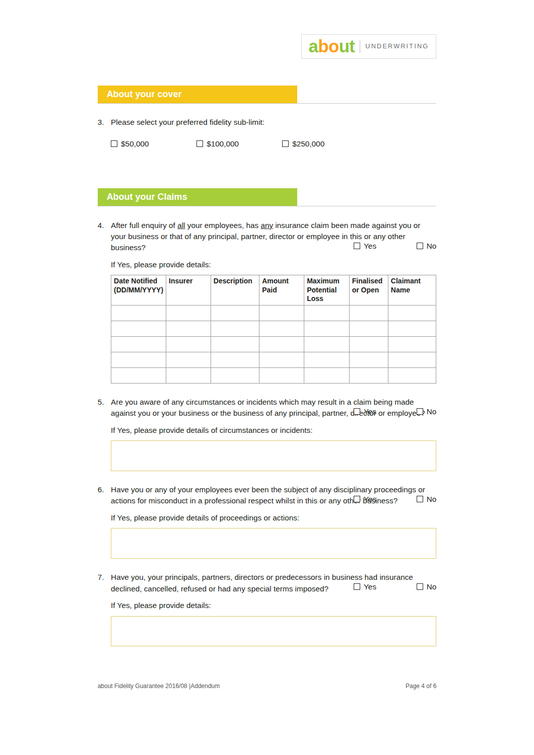about
Underwriting
About your cover
3.
Please select your preferred fidelity sub-limit:
$50,000
$100,000
$250,000
About your Claims
4.
After full enquiry of all your employees, has any insurance claim been made against you or your business or that of any principal, partner, director or employee in this or any other business?
Yes
No
If Yes, please provide details:
| Date Notified (DD/MM/YYYY) | Insurer | Description | Amount Paid | Maximum Potential Loss | Finalised or Open | Claimant Name |
| --- | --- | --- | --- | --- | --- | --- |
5.
Are you aware of any circumstances or incidents which may result in a claim being made against you or your business or the business of any principal, partner, director or employee?
Yes
No
If Yes, please provide details of circumstances or incidents:
6.
Have you or any of your employees ever been the subject of any disciplinary proceedings or actions for misconduct in a professional respect whilst in this or any other business?
Yes
No
If Yes, please provide details of proceedings or actions:
7.
Have you, your principals, partners, directors or predecessors in business had insurance declined, cancelled, refused or had any special terms imposed?
Yes
No
If Yes, please provide details:
about Fidelity Guarantee 2016/08 |Addendum
Page 4 of 6